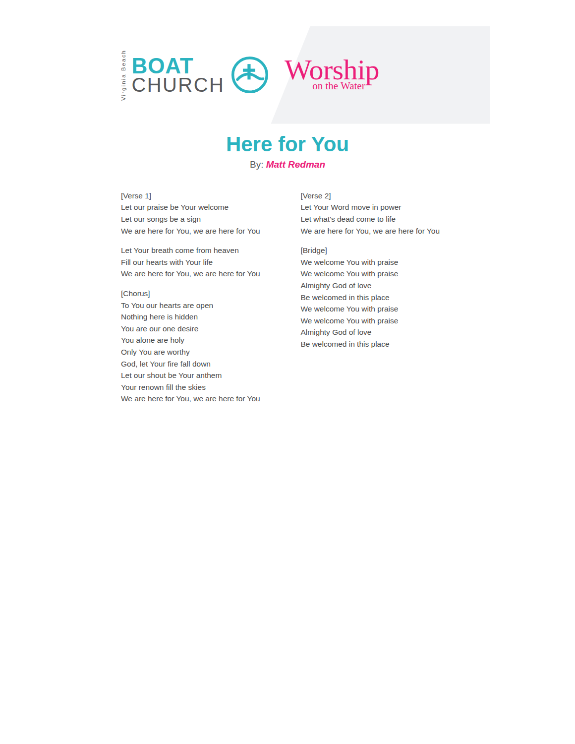Virginia Beach BOAT CHURCH
Worship on the Water
Here for You
By: Matt Redman
[Verse 1] Let our praise be Your welcome
Let our songs be a sign
We are here for You, we are here for You
Let Your breath come from heaven
Fill our hearts with Your life
We are here for You, we are here for You
[Chorus] To You our hearts are open
Nothing here is hidden
You are our one desire
You alone are holy
Only You are worthy
God, let Your fire fall down
Let our shout be Your anthem
Your renown fill the skies
We are here for You, we are here for You
[Verse 2] Let Your Word move in power
Let what's dead come to life
We are here for You, we are here for You
[Bridge] We welcome You with praise
We welcome You with praise
Almighty God of love
Be welcomed in this place
We welcome You with praise
We welcome You with praise
Almighty God of love
Be welcomed in this place